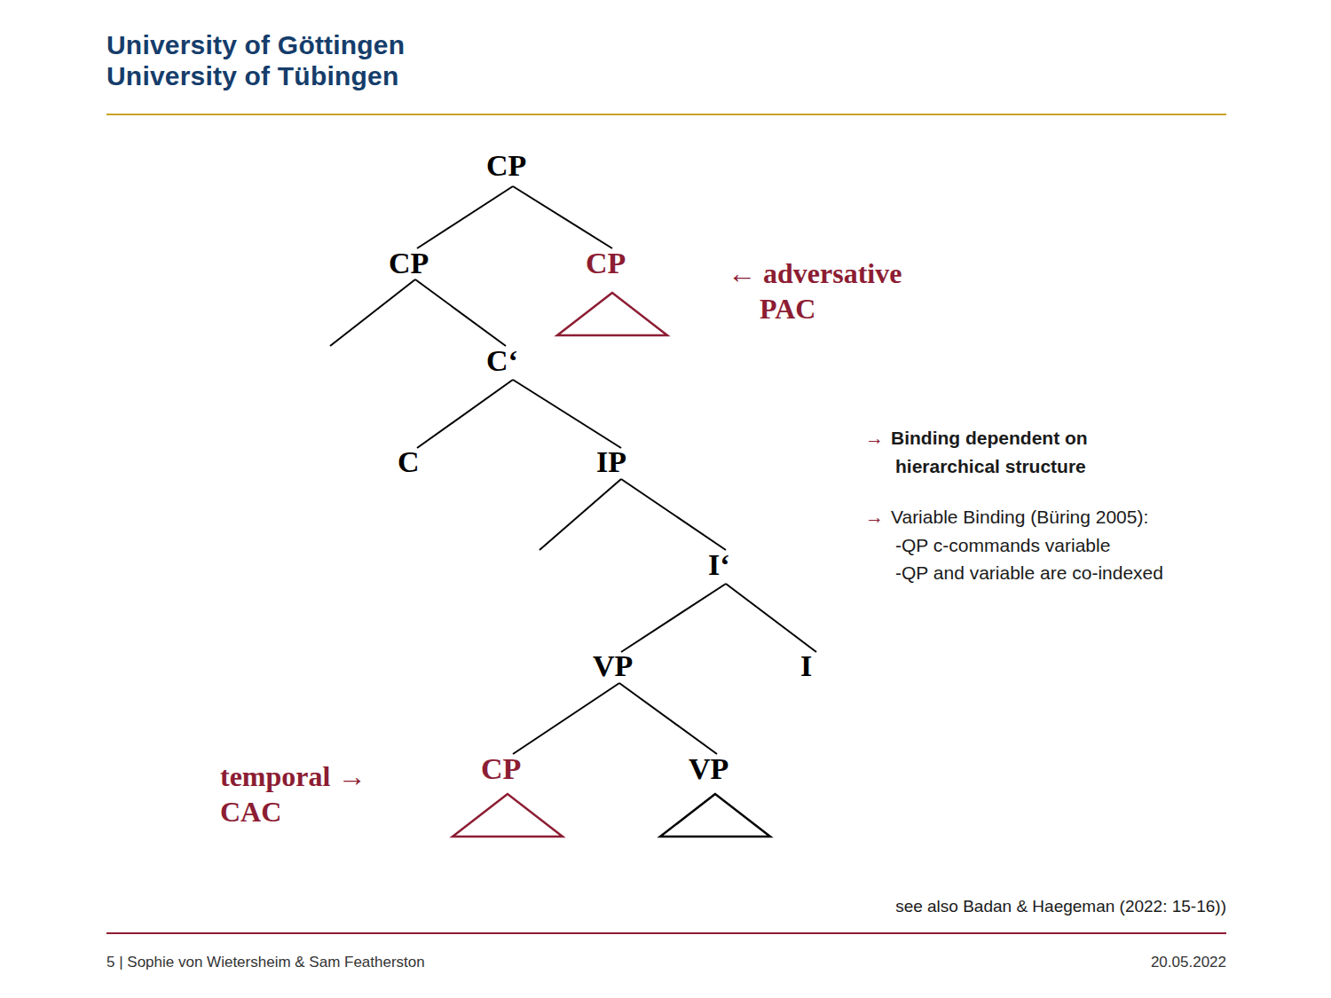University of Göttingen
University of Tübingen
CP
CP
CP
C‘
C
IP
I‘
VP
I
CP
VP
← adversative
PAC
temporal →
CAC
→Binding dependent on hierarchical structure
→Variable Binding (Büring 2005): -QP c-commands variable -QP and variable are co-indexed
see also Badan & Haegeman (2022: 15-16))
5 | Sophie von Wietersheim & Sam Featherston
20.05.2022